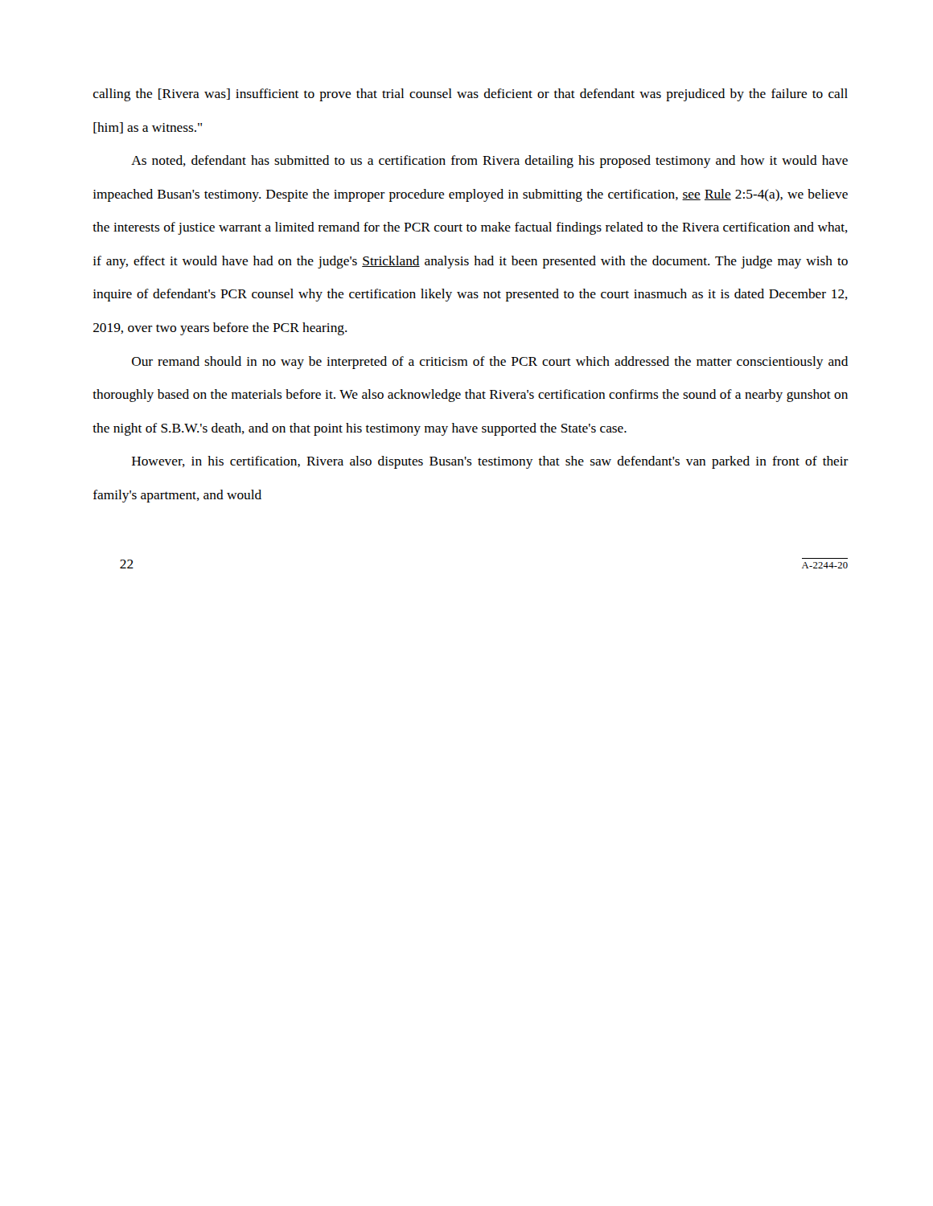calling the [Rivera was] insufficient to prove that trial counsel was deficient or that defendant was prejudiced by the failure to call [him] as a witness."
As noted, defendant has submitted to us a certification from Rivera detailing his proposed testimony and how it would have impeached Busan's testimony. Despite the improper procedure employed in submitting the certification, see Rule 2:5-4(a), we believe the interests of justice warrant a limited remand for the PCR court to make factual findings related to the Rivera certification and what, if any, effect it would have had on the judge's Strickland analysis had it been presented with the document. The judge may wish to inquire of defendant's PCR counsel why the certification likely was not presented to the court inasmuch as it is dated December 12, 2019, over two years before the PCR hearing.
Our remand should in no way be interpreted of a criticism of the PCR court which addressed the matter conscientiously and thoroughly based on the materials before it. We also acknowledge that Rivera's certification confirms the sound of a nearby gunshot on the night of S.B.W.'s death, and on that point his testimony may have supported the State's case.
However, in his certification, Rivera also disputes Busan's testimony that she saw defendant's van parked in front of their family's apartment, and would
22 A-2244-20